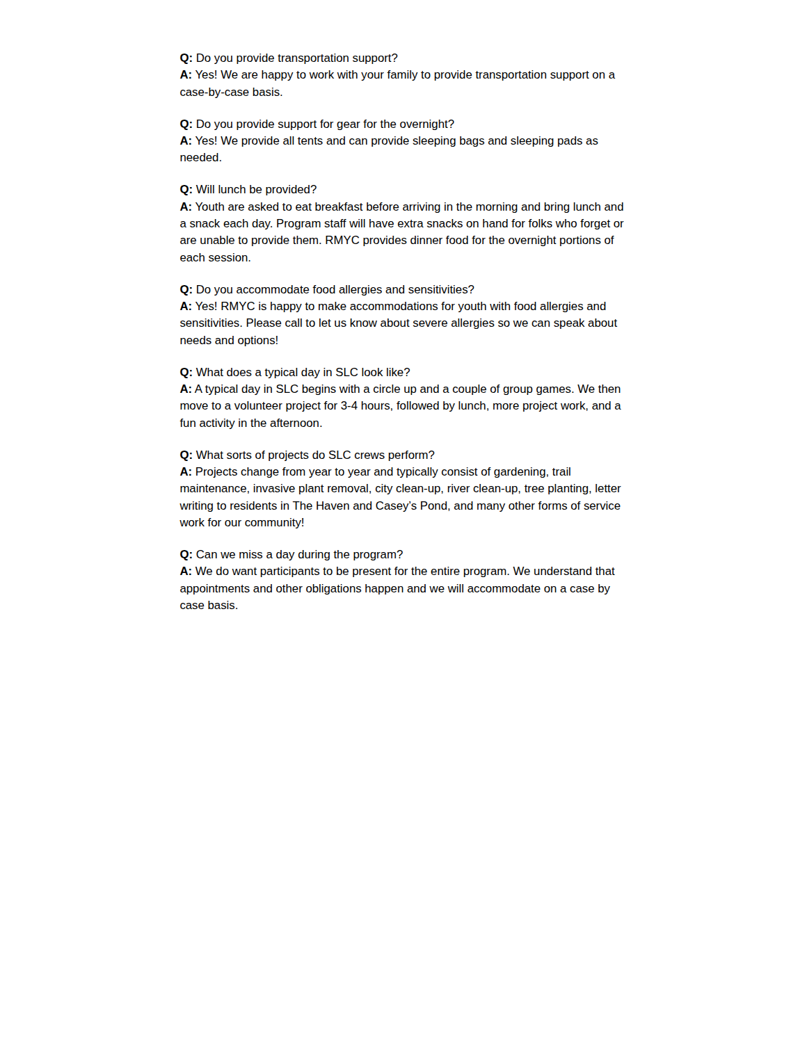Q: Do you provide transportation support?
A: Yes! We are happy to work with your family to provide transportation support on a case-by-case basis.
Q: Do you provide support for gear for the overnight?
A: Yes! We provide all tents and can provide sleeping bags and sleeping pads as needed.
Q: Will lunch be provided?
A: Youth are asked to eat breakfast before arriving in the morning and bring lunch and a snack each day. Program staff will have extra snacks on hand for folks who forget or are unable to provide them. RMYC provides dinner food for the overnight portions of each session.
Q: Do you accommodate food allergies and sensitivities?
A: Yes! RMYC is happy to make accommodations for youth with food allergies and sensitivities. Please call to let us know about severe allergies so we can speak about needs and options!
Q: What does a typical day in SLC look like?
A: A typical day in SLC begins with a circle up and a couple of group games. We then move to a volunteer project for 3-4 hours, followed by lunch, more project work, and a fun activity in the afternoon.
Q: What sorts of projects do SLC crews perform?
A: Projects change from year to year and typically consist of gardening, trail maintenance, invasive plant removal, city clean-up, river clean-up, tree planting, letter writing to residents in The Haven and Casey’s Pond, and many other forms of service work for our community!
Q: Can we miss a day during the program?
A: We do want participants to be present for the entire program. We understand that appointments and other obligations happen and we will accommodate on a case by case basis.